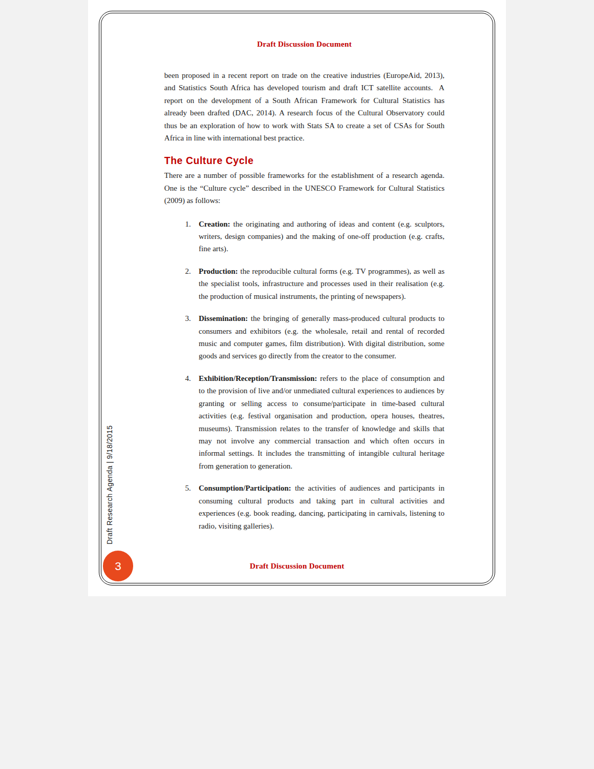Draft Discussion Document
been proposed in a recent report on trade on the creative industries (EuropeAid, 2013), and Statistics South Africa has developed tourism and draft ICT satellite accounts. A report on the development of a South African Framework for Cultural Statistics has already been drafted (DAC, 2014). A research focus of the Cultural Observatory could thus be an exploration of how to work with Stats SA to create a set of CSAs for South Africa in line with international best practice.
The Culture Cycle
There are a number of possible frameworks for the establishment of a research agenda. One is the “Culture cycle” described in the UNESCO Framework for Cultural Statistics (2009) as follows:
Creation: the originating and authoring of ideas and content (e.g. sculptors, writers, design companies) and the making of one-off production (e.g. crafts, fine arts).
Production: the reproducible cultural forms (e.g. TV programmes), as well as the specialist tools, infrastructure and processes used in their realisation (e.g. the production of musical instruments, the printing of newspapers).
Dissemination: the bringing of generally mass-produced cultural products to consumers and exhibitors (e.g. the wholesale, retail and rental of recorded music and computer games, film distribution). With digital distribution, some goods and services go directly from the creator to the consumer.
Exhibition/Reception/Transmission: refers to the place of consumption and to the provision of live and/or unmediated cultural experiences to audiences by granting or selling access to consume/participate in time-based cultural activities (e.g. festival organisation and production, opera houses, theatres, museums). Transmission relates to the transfer of knowledge and skills that may not involve any commercial transaction and which often occurs in informal settings. It includes the transmitting of intangible cultural heritage from generation to generation.
Consumption/Participation: the activities of audiences and participants in consuming cultural products and taking part in cultural activities and experiences (e.g. book reading, dancing, participating in carnivals, listening to radio, visiting galleries).
Draft Research Agenda | 9/18/2015
Draft Discussion Document
3